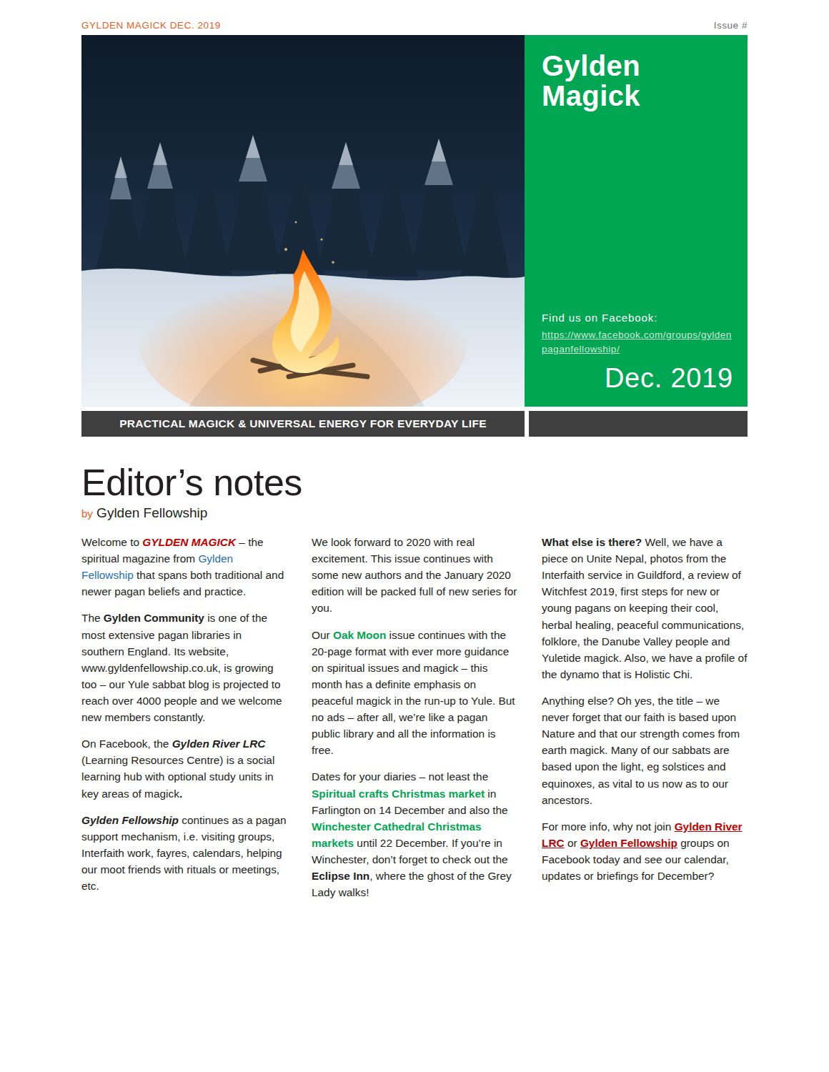GYLDEN MAGICK DEC. 2019
Issue #
Gylden Magick
Find us on Facebook:
https://www.facebook.com/groups/gyldenpaganfellowship/
Dec. 2019
Practical magick & universal energy for everyday life
Editor’s notes
by Gylden Fellowship
Welcome to GYLDEN MAGICK – the spiritual magazine from Gylden Fellowship that spans both traditional and newer pagan beliefs and practice.
The Gylden Community is one of the most extensive pagan libraries in southern England. Its website, www.gyldenfellowship.co.uk, is growing too – our Yule sabbat blog is projected to reach over 4000 people and we welcome new members constantly.
On Facebook, the Gylden River LRC (Learning Resources Centre) is a social learning hub with optional study units in key areas of magick.
Gylden Fellowship continues as a pagan support mechanism, i.e. visiting groups, Interfaith work, fayres, calendars, helping our moot friends with rituals or meetings, etc.
We look forward to 2020 with real excitement. This issue continues with some new authors and the January 2020 edition will be packed full of new series for you.
Our Oak Moon issue continues with the 20-page format with ever more guidance on spiritual issues and magick – this month has a definite emphasis on peaceful magick in the run-up to Yule. But no ads – after all, we’re like a pagan public library and all the information is free.
Dates for your diaries – not least the Spiritual crafts Christmas market in Farlington on 14 December and also the Winchester Cathedral Christmas markets until 22 December. If you’re in Winchester, don’t forget to check out the Eclipse Inn, where the ghost of the Grey Lady walks!
What else is there? Well, we have a piece on Unite Nepal, photos from the Interfaith service in Guildford, a review of Witchfest 2019, first steps for new or young pagans on keeping their cool, herbal healing, peaceful communications, folklore, the Danube Valley people and Yuletide magick. Also, we have a profile of the dynamo that is Holistic Chi.
Anything else? Oh yes, the title – we never forget that our faith is based upon Nature and that our strength comes from earth magick. Many of our sabbats are based upon the light, eg solstices and equinoxes, as vital to us now as to our ancestors.
For more info, why not join Gylden River LRC or Gylden Fellowship groups on Facebook today and see our calendar, updates or briefings for December?